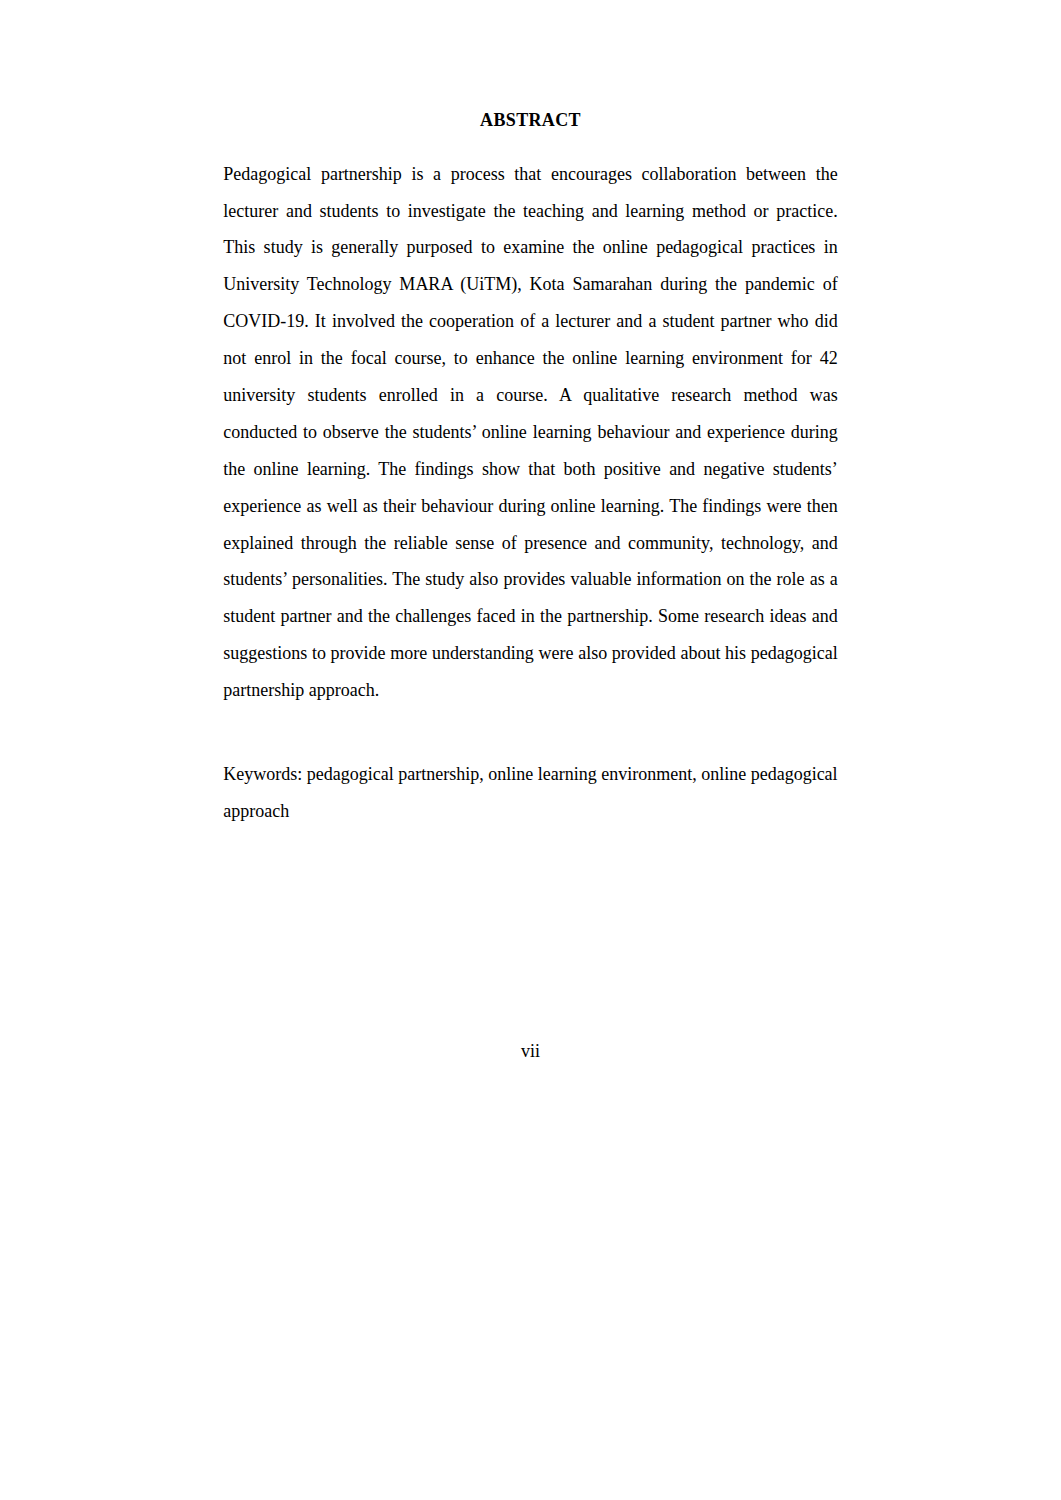ABSTRACT
Pedagogical partnership is a process that encourages collaboration between the lecturer and students to investigate the teaching and learning method or practice. This study is generally purposed to examine the online pedagogical practices in University Technology MARA (UiTM), Kota Samarahan during the pandemic of COVID-19. It involved the cooperation of a lecturer and a student partner who did not enrol in the focal course, to enhance the online learning environment for 42 university students enrolled in a course. A qualitative research method was conducted to observe the students’ online learning behaviour and experience during the online learning. The findings show that both positive and negative students’ experience as well as their behaviour during online learning. The findings were then explained through the reliable sense of presence and community, technology, and students’ personalities. The study also provides valuable information on the role as a student partner and the challenges faced in the partnership. Some research ideas and suggestions to provide more understanding were also provided about his pedagogical partnership approach.
Keywords: pedagogical partnership, online learning environment, online pedagogical approach
vii